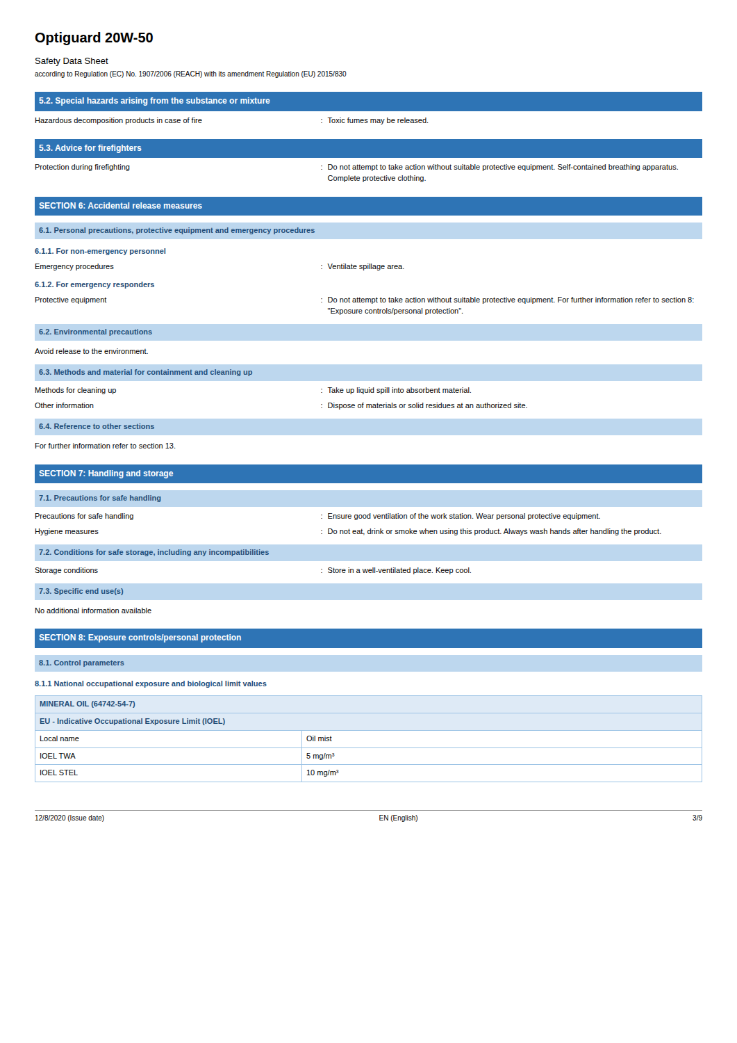Optiguard 20W-50
Safety Data Sheet
according to Regulation (EC) No. 1907/2006 (REACH) with its amendment Regulation (EU) 2015/830
5.2. Special hazards arising from the substance or mixture
Hazardous decomposition products in case of fire
:
Toxic fumes may be released.
5.3. Advice for firefighters
Protection during firefighting
:
Do not attempt to take action without suitable protective equipment. Self-contained breathing apparatus. Complete protective clothing.
SECTION 6: Accidental release measures
6.1. Personal precautions, protective equipment and emergency procedures
6.1.1. For non-emergency personnel
Emergency procedures
:
Ventilate spillage area.
6.1.2. For emergency responders
Protective equipment
:
Do not attempt to take action without suitable protective equipment. For further information refer to section 8: "Exposure controls/personal protection".
6.2. Environmental precautions
Avoid release to the environment.
6.3. Methods and material for containment and cleaning up
Methods for cleaning up
:
Take up liquid spill into absorbent material.
Other information
:
Dispose of materials or solid residues at an authorized site.
6.4. Reference to other sections
For further information refer to section 13.
SECTION 7: Handling and storage
7.1. Precautions for safe handling
Precautions for safe handling
:
Ensure good ventilation of the work station. Wear personal protective equipment.
Hygiene measures
:
Do not eat, drink or smoke when using this product. Always wash hands after handling the product.
7.2. Conditions for safe storage, including any incompatibilities
Storage conditions
:
Store in a well-ventilated place. Keep cool.
7.3. Specific end use(s)
No additional information available
SECTION 8: Exposure controls/personal protection
8.1. Control parameters
8.1.1 National occupational exposure and biological limit values
| MINERAL OIL (64742-54-7) |
| EU - Indicative Occupational Exposure Limit (IOEL) |
| Local name | Oil mist |
| IOEL TWA | 5 mg/m³ |
| IOEL STEL | 10 mg/m³ |
12/8/2020 (Issue date)
EN (English)
3/9